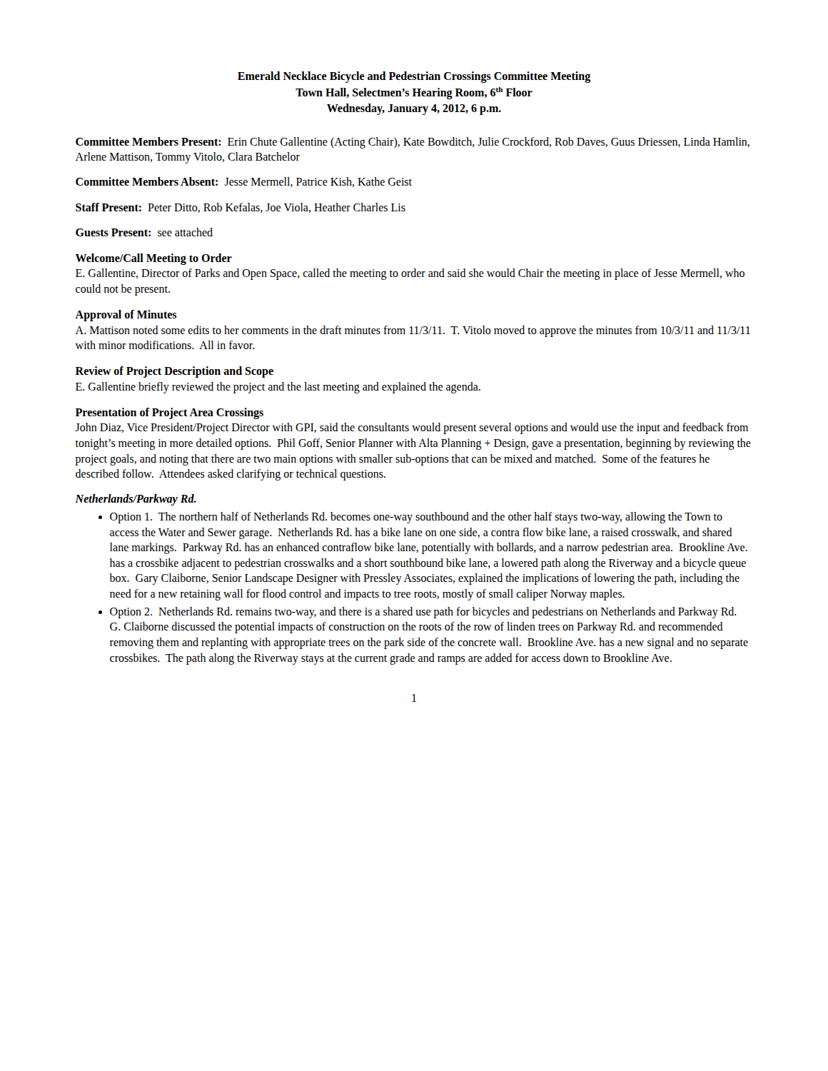Emerald Necklace Bicycle and Pedestrian Crossings Committee Meeting
Town Hall, Selectmen’s Hearing Room, 6th Floor
Wednesday, January 4, 2012, 6 p.m.
Committee Members Present: Erin Chute Gallentine (Acting Chair), Kate Bowditch, Julie Crockford, Rob Daves, Guus Driessen, Linda Hamlin, Arlene Mattison, Tommy Vitolo, Clara Batchelor
Committee Members Absent: Jesse Mermell, Patrice Kish, Kathe Geist
Staff Present: Peter Ditto, Rob Kefalas, Joe Viola, Heather Charles Lis
Guests Present: see attached
Welcome/Call Meeting to Order
E. Gallentine, Director of Parks and Open Space, called the meeting to order and said she would Chair the meeting in place of Jesse Mermell, who could not be present.
Approval of Minutes
A. Mattison noted some edits to her comments in the draft minutes from 11/3/11. T. Vitolo moved to approve the minutes from 10/3/11 and 11/3/11 with minor modifications. All in favor.
Review of Project Description and Scope
E. Gallentine briefly reviewed the project and the last meeting and explained the agenda.
Presentation of Project Area Crossings
John Diaz, Vice President/Project Director with GPI, said the consultants would present several options and would use the input and feedback from tonight’s meeting in more detailed options. Phil Goff, Senior Planner with Alta Planning + Design, gave a presentation, beginning by reviewing the project goals, and noting that there are two main options with smaller sub-options that can be mixed and matched. Some of the features he described follow. Attendees asked clarifying or technical questions.
Netherlands/Parkway Rd.
Option 1. The northern half of Netherlands Rd. becomes one-way southbound and the other half stays two-way, allowing the Town to access the Water and Sewer garage. Netherlands Rd. has a bike lane on one side, a contra flow bike lane, a raised crosswalk, and shared lane markings. Parkway Rd. has an enhanced contraflow bike lane, potentially with bollards, and a narrow pedestrian area. Brookline Ave. has a crossbike adjacent to pedestrian crosswalks and a short southbound bike lane, a lowered path along the Riverway and a bicycle queue box. Gary Claiborne, Senior Landscape Designer with Pressley Associates, explained the implications of lowering the path, including the need for a new retaining wall for flood control and impacts to tree roots, mostly of small caliper Norway maples.
Option 2. Netherlands Rd. remains two-way, and there is a shared use path for bicycles and pedestrians on Netherlands and Parkway Rd. G. Claiborne discussed the potential impacts of construction on the roots of the row of linden trees on Parkway Rd. and recommended removing them and replanting with appropriate trees on the park side of the concrete wall. Brookline Ave. has a new signal and no separate crossbikes. The path along the Riverway stays at the current grade and ramps are added for access down to Brookline Ave.
1